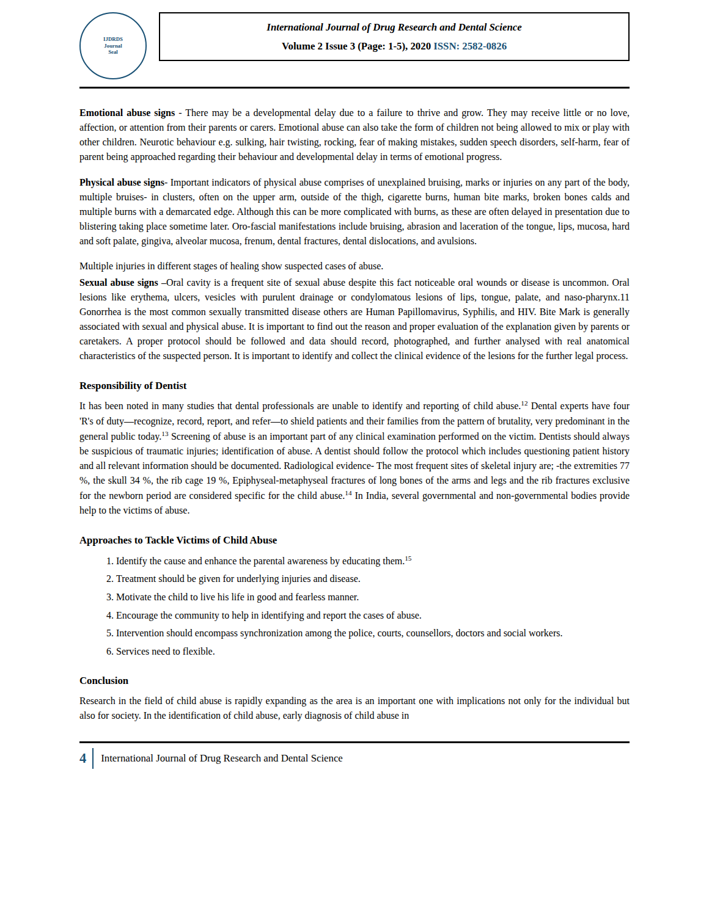IJDRDS
Journal
Seal
International Journal of Drug Research and Dental Science
Volume 2 Issue 3 (Page: 1-5), 2020 ISSN: 2582-0826
Emotional abuse signs - There may be a developmental delay due to a failure to thrive and grow. They may receive little or no love, affection, or attention from their parents or carers. Emotional abuse can also take the form of children not being allowed to mix or play with other children. Neurotic behaviour e.g. sulking, hair twisting, rocking, fear of making mistakes, sudden speech disorders, self-harm, fear of parent being approached regarding their behaviour and developmental delay in terms of emotional progress.
Physical abuse signs- Important indicators of physical abuse comprises of unexplained bruising, marks or injuries on any part of the body, multiple bruises- in clusters, often on the upper arm, outside of the thigh, cigarette burns, human bite marks, broken bones calds and multiple burns with a demarcated edge. Although this can be more complicated with burns, as these are often delayed in presentation due to blistering taking place sometime later. Oro-fascial manifestations include bruising, abrasion and laceration of the tongue, lips, mucosa, hard and soft palate, gingiva, alveolar mucosa, frenum, dental fractures, dental dislocations, and avulsions.
Multiple injuries in different stages of healing show suspected cases of abuse.
Sexual abuse signs –Oral cavity is a frequent site of sexual abuse despite this fact noticeable oral wounds or disease is uncommon. Oral lesions like erythema, ulcers, vesicles with purulent drainage or condylomatous lesions of lips, tongue, palate, and naso-pharynx.11 Gonorrhea is the most common sexually transmitted disease others are Human Papillomavirus, Syphilis, and HIV. Bite Mark is generally associated with sexual and physical abuse. It is important to find out the reason and proper evaluation of the explanation given by parents or caretakers. A proper protocol should be followed and data should record, photographed, and further analysed with real anatomical characteristics of the suspected person. It is important to identify and collect the clinical evidence of the lesions for the further legal process.
Responsibility of Dentist
It has been noted in many studies that dental professionals are unable to identify and reporting of child abuse.12 Dental experts have four 'R's of duty—recognize, record, report, and refer—to shield patients and their families from the pattern of brutality, very predominant in the general public today.13 Screening of abuse is an important part of any clinical examination performed on the victim. Dentists should always be suspicious of traumatic injuries; identification of abuse. A dentist should follow the protocol which includes questioning patient history and all relevant information should be documented. Radiological evidence- The most frequent sites of skeletal injury are; -the extremities 77 %, the skull 34 %, the rib cage 19 %, Epiphyseal-metaphyseal fractures of long bones of the arms and legs and the rib fractures exclusive for the newborn period are considered specific for the child abuse.14 In India, several governmental and non-governmental bodies provide help to the victims of abuse.
Approaches to Tackle Victims of Child Abuse
Identify the cause and enhance the parental awareness by educating them.15
Treatment should be given for underlying injuries and disease.
Motivate the child to live his life in good and fearless manner.
Encourage the community to help in identifying and report the cases of abuse.
Intervention should encompass synchronization among the police, courts, counsellors, doctors and social workers.
Services need to flexible.
Conclusion
Research in the field of child abuse is rapidly expanding as the area is an important one with implications not only for the individual but also for society. In the identification of child abuse, early diagnosis of child abuse in
4
International Journal of Drug Research and Dental Science